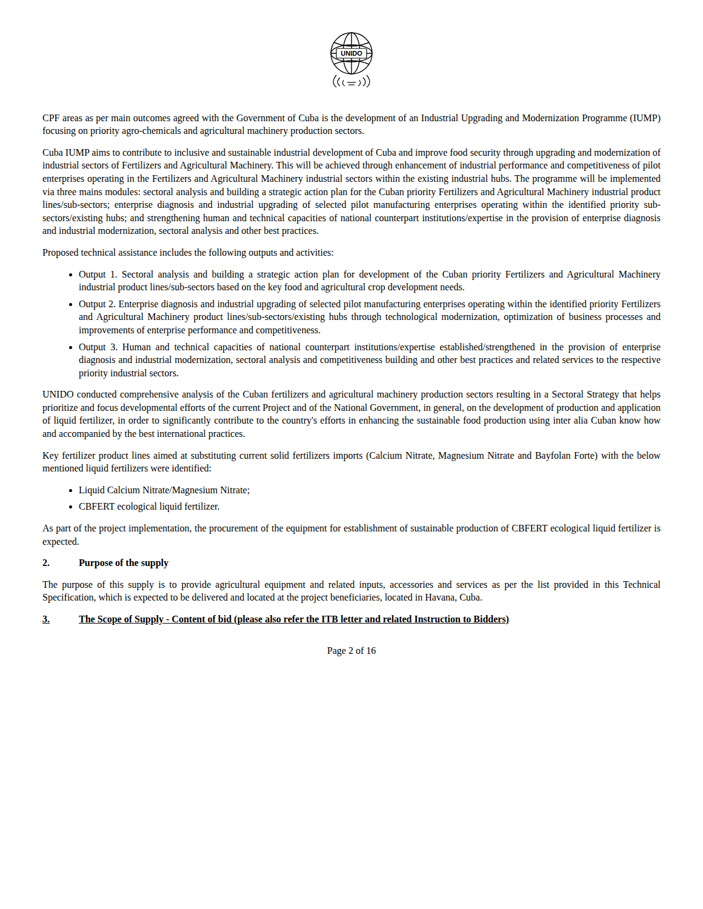UNIDO
CPF areas as per main outcomes agreed with the Government of Cuba is the development of an Industrial Upgrading and Modernization Programme (IUMP) focusing on priority agro-chemicals and agricultural machinery production sectors.
Cuba IUMP aims to contribute to inclusive and sustainable industrial development of Cuba and improve food security through upgrading and modernization of industrial sectors of Fertilizers and Agricultural Machinery. This will be achieved through enhancement of industrial performance and competitiveness of pilot enterprises operating in the Fertilizers and Agricultural Machinery industrial sectors within the existing industrial hubs. The programme will be implemented via three mains modules: sectoral analysis and building a strategic action plan for the Cuban priority Fertilizers and Agricultural Machinery industrial product lines/sub-sectors; enterprise diagnosis and industrial upgrading of selected pilot manufacturing enterprises operating within the identified priority sub-sectors/existing hubs; and strengthening human and technical capacities of national counterpart institutions/expertise in the provision of enterprise diagnosis and industrial modernization, sectoral analysis and other best practices.
Proposed technical assistance includes the following outputs and activities:
Output 1. Sectoral analysis and building a strategic action plan for development of the Cuban priority Fertilizers and Agricultural Machinery industrial product lines/sub-sectors based on the key food and agricultural crop development needs.
Output 2. Enterprise diagnosis and industrial upgrading of selected pilot manufacturing enterprises operating within the identified priority Fertilizers and Agricultural Machinery product lines/sub-sectors/existing hubs through technological modernization, optimization of business processes and improvements of enterprise performance and competitiveness.
Output 3. Human and technical capacities of national counterpart institutions/expertise established/strengthened in the provision of enterprise diagnosis and industrial modernization, sectoral analysis and competitiveness building and other best practices and related services to the respective priority industrial sectors.
UNIDO conducted comprehensive analysis of the Cuban fertilizers and agricultural machinery production sectors resulting in a Sectoral Strategy that helps prioritize and focus developmental efforts of the current Project and of the National Government, in general, on the development of production and application of liquid fertilizer, in order to significantly contribute to the country's efforts in enhancing the sustainable food production using inter alia Cuban know how and accompanied by the best international practices.
Key fertilizer product lines aimed at substituting current solid fertilizers imports (Calcium Nitrate, Magnesium Nitrate and Bayfolan Forte) with the below mentioned liquid fertilizers were identified:
Liquid Calcium Nitrate/Magnesium Nitrate;
CBFERT ecological liquid fertilizer.
As part of the project implementation, the procurement of the equipment for establishment of sustainable production of CBFERT ecological liquid fertilizer is expected.
2. Purpose of the supply
The purpose of this supply is to provide agricultural equipment and related inputs, accessories and services as per the list provided in this Technical Specification, which is expected to be delivered and located at the project beneficiaries, located in Havana, Cuba.
3. The Scope of Supply - Content of bid (please also refer the ITB letter and related Instruction to Bidders)
Page 2 of 16